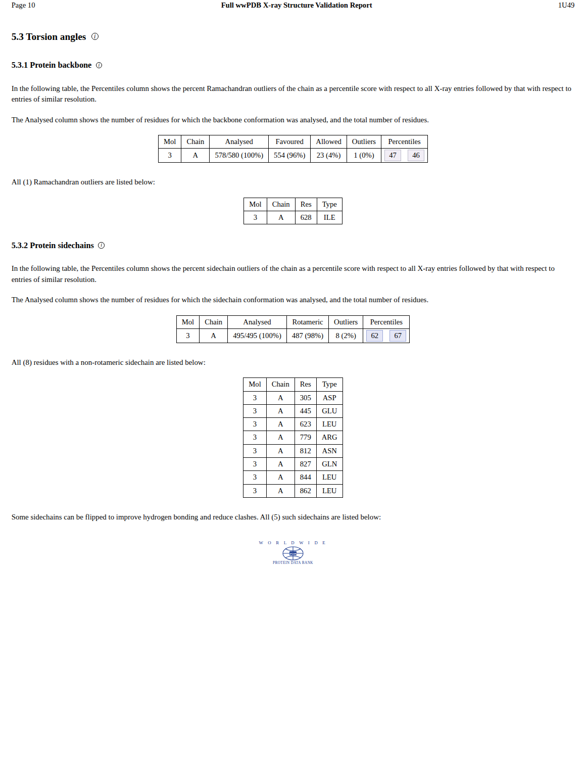Page 10
Full wwPDB X-ray Structure Validation Report
1U49
5.3 Torsion angles i
5.3.1 Protein backbone i
In the following table, the Percentiles column shows the percent Ramachandran outliers of the chain as a percentile score with respect to all X-ray entries followed by that with respect to entries of similar resolution.
The Analysed column shows the number of residues for which the backbone conformation was analysed, and the total number of residues.
| Mol | Chain | Analysed | Favoured | Allowed | Outliers | Percentiles |
| --- | --- | --- | --- | --- | --- | --- |
| 3 | A | 578/580 (100%) | 554 (96%) | 23 (4%) | 1 (0%) | 47 46 |
All (1) Ramachandran outliers are listed below:
| Mol | Chain | Res | Type |
| --- | --- | --- | --- |
| 3 | A | 628 | ILE |
5.3.2 Protein sidechains i
In the following table, the Percentiles column shows the percent sidechain outliers of the chain as a percentile score with respect to all X-ray entries followed by that with respect to entries of similar resolution.
The Analysed column shows the number of residues for which the sidechain conformation was analysed, and the total number of residues.
| Mol | Chain | Analysed | Rotameric | Outliers | Percentiles |
| --- | --- | --- | --- | --- | --- |
| 3 | A | 495/495 (100%) | 487 (98%) | 8 (2%) | 62 67 |
All (8) residues with a non-rotameric sidechain are listed below:
| Mol | Chain | Res | Type |
| --- | --- | --- | --- |
| 3 | A | 305 | ASP |
| 3 | A | 445 | GLU |
| 3 | A | 623 | LEU |
| 3 | A | 779 | ARG |
| 3 | A | 812 | ASN |
| 3 | A | 827 | GLN |
| 3 | A | 844 | LEU |
| 3 | A | 862 | LEU |
Some sidechains can be flipped to improve hydrogen bonding and reduce clashes. All (5) such sidechains are listed below:
W O R L D W I D E
PDB
PROTEIN DATA BANK